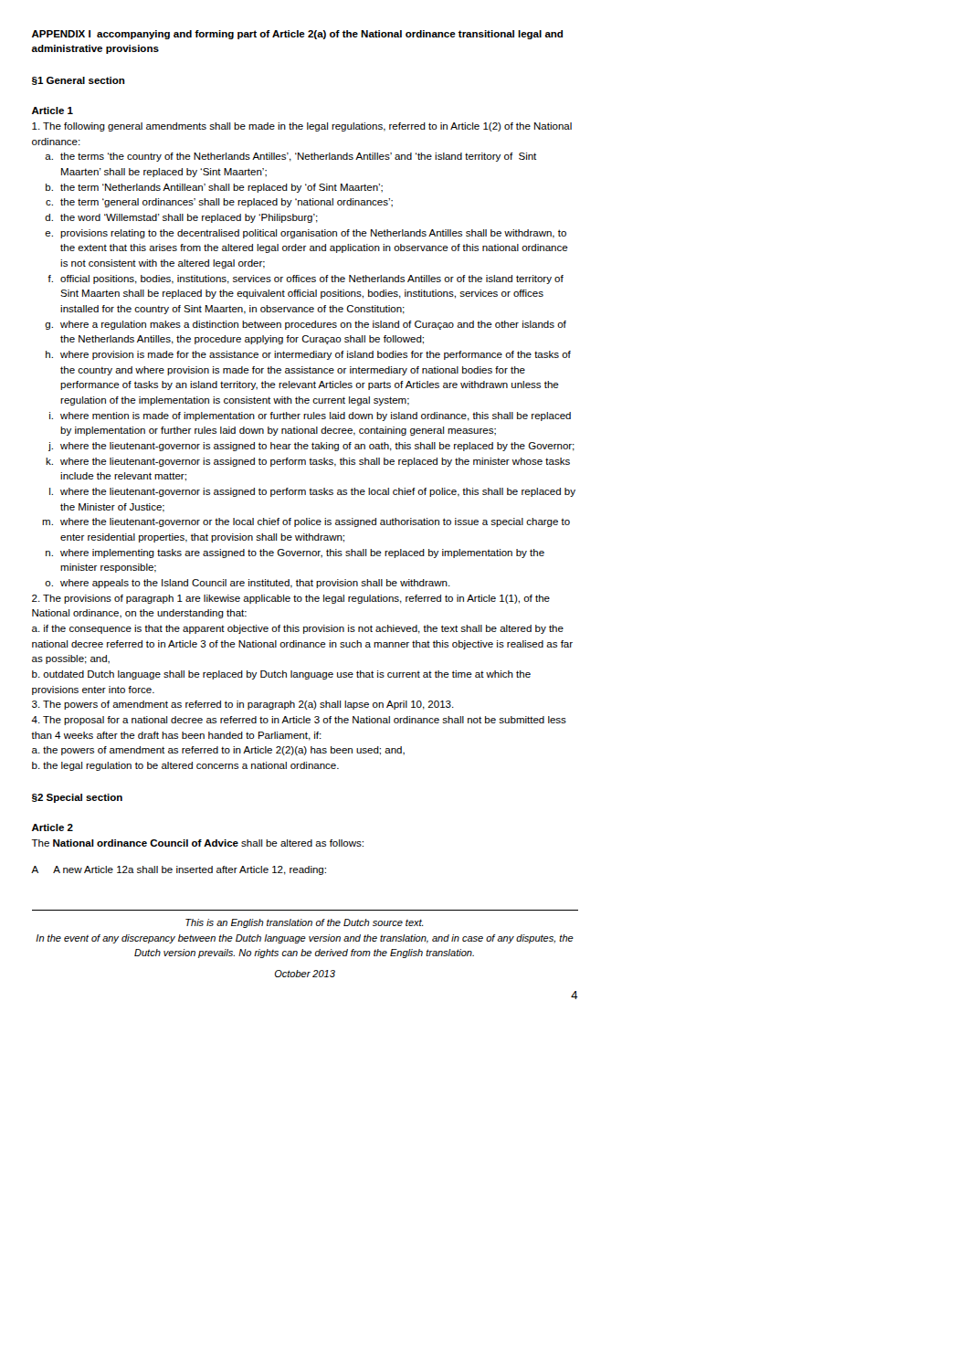APPENDIX I accompanying and forming part of Article 2(a) of the National ordinance transitional legal and administrative provisions
§1 General section
Article 1
1. The following general amendments shall be made in the legal regulations, referred to in Article 1(2) of the National ordinance:
the terms ‘the country of the Netherlands Antilles’, ‘Netherlands Antilles’ and ‘the island territory of Sint Maarten’ shall be replaced by ‘Sint Maarten’;
the term ‘Netherlands Antillean’ shall be replaced by ‘of Sint Maarten’;
the term ‘general ordinances’ shall be replaced by ‘national ordinances’;
the word ‘Willemstad’ shall be replaced by ‘Philipsburg’;
provisions relating to the decentralised political organisation of the Netherlands Antilles shall be withdrawn, to the extent that this arises from the altered legal order and application in observance of this national ordinance is not consistent with the altered legal order;
official positions, bodies, institutions, services or offices of the Netherlands Antilles or of the island territory of Sint Maarten shall be replaced by the equivalent official positions, bodies, institutions, services or offices installed for the country of Sint Maarten, in observance of the Constitution;
where a regulation makes a distinction between procedures on the island of Curaçao and the other islands of the Netherlands Antilles, the procedure applying for Curaçao shall be followed;
where provision is made for the assistance or intermediary of island bodies for the performance of the tasks of the country and where provision is made for the assistance or intermediary of national bodies for the performance of tasks by an island territory, the relevant Articles or parts of Articles are withdrawn unless the regulation of the implementation is consistent with the current legal system;
where mention is made of implementation or further rules laid down by island ordinance, this shall be replaced by implementation or further rules laid down by national decree, containing general measures;
where the lieutenant-governor is assigned to hear the taking of an oath, this shall be replaced by the Governor;
where the lieutenant-governor is assigned to perform tasks, this shall be replaced by the minister whose tasks include the relevant matter;
where the lieutenant-governor is assigned to perform tasks as the local chief of police, this shall be replaced by the Minister of Justice;
where the lieutenant-governor or the local chief of police is assigned authorisation to issue a special charge to enter residential properties, that provision shall be withdrawn;
where implementing tasks are assigned to the Governor, this shall be replaced by implementation by the minister responsible;
where appeals to the Island Council are instituted, that provision shall be withdrawn.
2. The provisions of paragraph 1 are likewise applicable to the legal regulations, referred to in Article 1(1), of the National ordinance, on the understanding that:
a. if the consequence is that the apparent objective of this provision is not achieved, the text shall be altered by the national decree referred to in Article 3 of the National ordinance in such a manner that this objective is realised as far as possible; and,
b. outdated Dutch language shall be replaced by Dutch language use that is current at the time at which the provisions enter into force.
3. The powers of amendment as referred to in paragraph 2(a) shall lapse on April 10, 2013.
4. The proposal for a national decree as referred to in Article 3 of the National ordinance shall not be submitted less than 4 weeks after the draft has been handed to Parliament, if:
a. the powers of amendment as referred to in Article 2(2)(a) has been used; and,
b. the legal regulation to be altered concerns a national ordinance.
§2 Special section
Article 2
The National ordinance Council of Advice shall be altered as follows:
A A new Article 12a shall be inserted after Article 12, reading:
This is an English translation of the Dutch source text.
In the event of any discrepancy between the Dutch language version and the translation, and in case of any disputes, the Dutch version prevails. No rights can be derived from the English translation.
October 2013
4